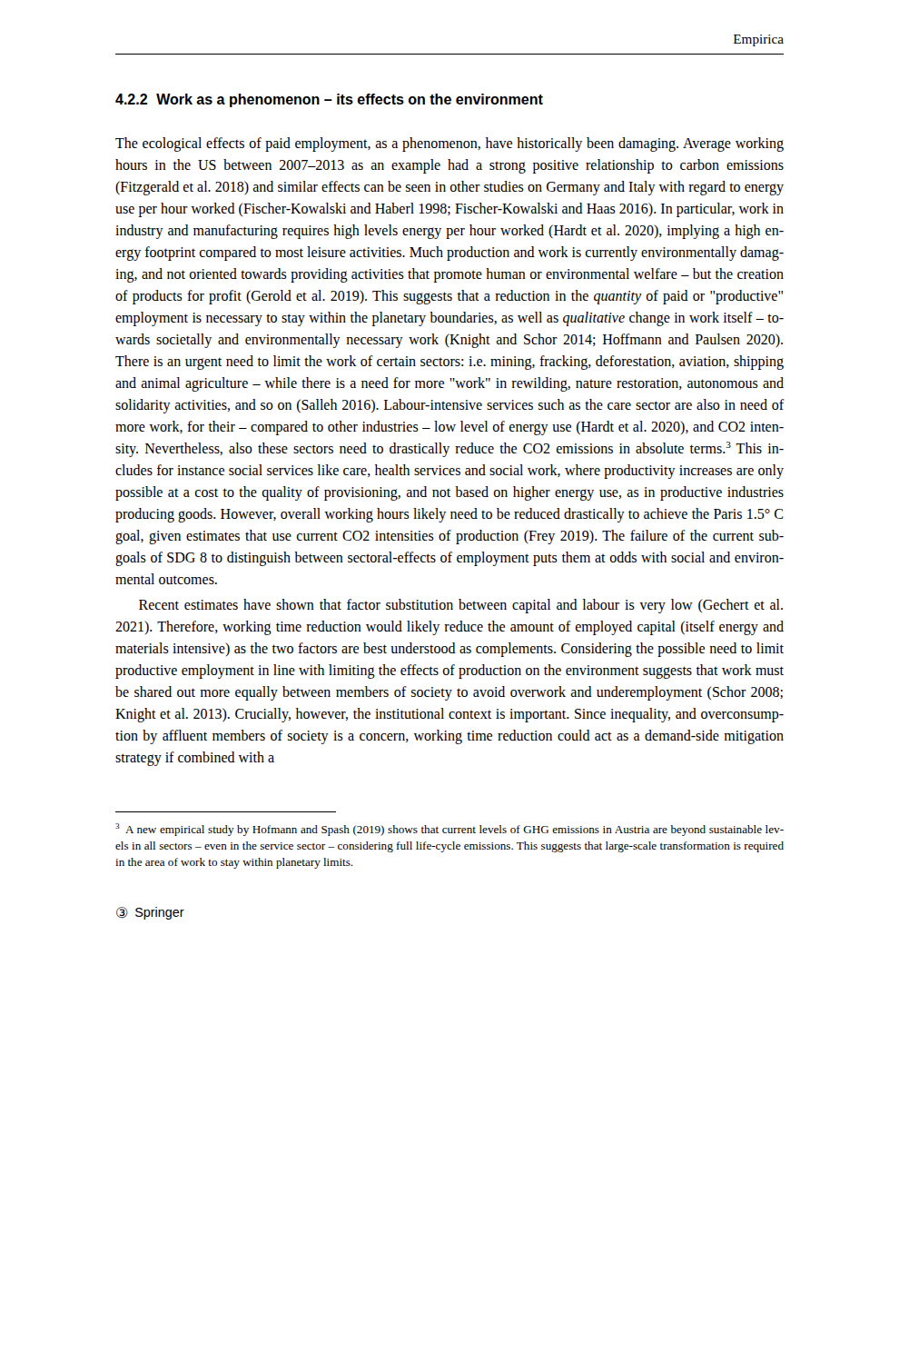Empirica
4.2.2 Work as a phenomenon – its effects on the environment
The ecological effects of paid employment, as a phenomenon, have historically been damaging. Average working hours in the US between 2007–2013 as an example had a strong positive relationship to carbon emissions (Fitzgerald et al. 2018) and similar effects can be seen in other studies on Germany and Italy with regard to energy use per hour worked (Fischer-Kowalski and Haberl 1998; Fischer-Kowalski and Haas 2016). In particular, work in industry and manufacturing requires high levels energy per hour worked (Hardt et al. 2020), implying a high energy footprint compared to most leisure activities. Much production and work is currently environmentally damaging, and not oriented towards providing activities that promote human or environmental welfare – but the creation of products for profit (Gerold et al. 2019). This suggests that a reduction in the quantity of paid or "productive" employment is necessary to stay within the planetary boundaries, as well as qualitative change in work itself – towards societally and environmentally necessary work (Knight and Schor 2014; Hoffmann and Paulsen 2020). There is an urgent need to limit the work of certain sectors: i.e. mining, fracking, deforestation, aviation, shipping and animal agriculture – while there is a need for more "work" in rewilding, nature restoration, autonomous and solidarity activities, and so on (Salleh 2016). Labour-intensive services such as the care sector are also in need of more work, for their – compared to other industries – low level of energy use (Hardt et al. 2020), and CO2 intensity. Nevertheless, also these sectors need to drastically reduce the CO2 emissions in absolute terms.3 This includes for instance social services like care, health services and social work, where productivity increases are only possible at a cost to the quality of provisioning, and not based on higher energy use, as in productive industries producing goods. However, overall working hours likely need to be reduced drastically to achieve the Paris 1.5° C goal, given estimates that use current CO2 intensities of production (Frey 2019). The failure of the current sub-goals of SDG 8 to distinguish between sectoral-effects of employment puts them at odds with social and environmental outcomes.
Recent estimates have shown that factor substitution between capital and labour is very low (Gechert et al. 2021). Therefore, working time reduction would likely reduce the amount of employed capital (itself energy and materials intensive) as the two factors are best understood as complements. Considering the possible need to limit productive employment in line with limiting the effects of production on the environment suggests that work must be shared out more equally between members of society to avoid overwork and underemployment (Schor 2008; Knight et al. 2013). Crucially, however, the institutional context is important. Since inequality, and overconsumption by affluent members of society is a concern, working time reduction could act as a demand-side mitigation strategy if combined with a
3 A new empirical study by Hofmann and Spash (2019) shows that current levels of GHG emissions in Austria are beyond sustainable levels in all sectors – even in the service sector – considering full life-cycle emissions. This suggests that large-scale transformation is required in the area of work to stay within planetary limits.
③ Springer